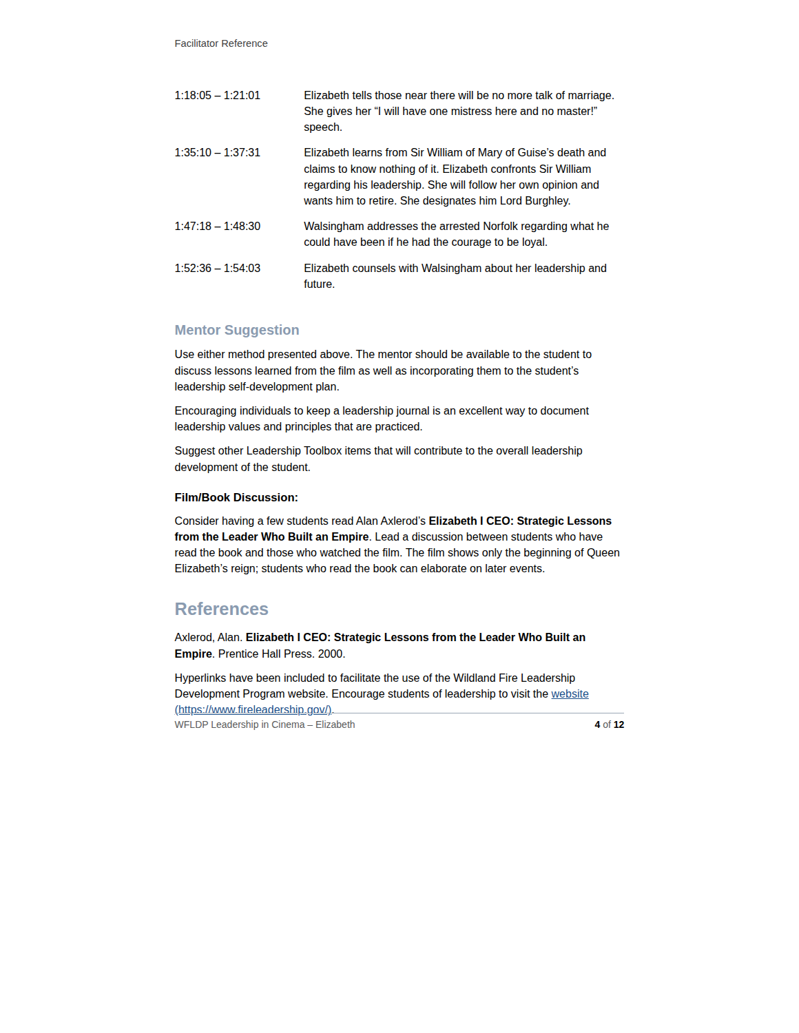Facilitator Reference
| 1:18:05 – 1:21:01 | Elizabeth tells those near there will be no more talk of marriage. She gives her “I will have one mistress here and no master!” speech. |
| 1:35:10 – 1:37:31 | Elizabeth learns from Sir William of Mary of Guise’s death and claims to know nothing of it. Elizabeth confronts Sir William regarding his leadership. She will follow her own opinion and wants him to retire. She designates him Lord Burghley. |
| 1:47:18 – 1:48:30 | Walsingham addresses the arrested Norfolk regarding what he could have been if he had the courage to be loyal. |
| 1:52:36 – 1:54:03 | Elizabeth counsels with Walsingham about her leadership and future. |
Mentor Suggestion
Use either method presented above. The mentor should be available to the student to discuss lessons learned from the film as well as incorporating them to the student’s leadership self-development plan.
Encouraging individuals to keep a leadership journal is an excellent way to document leadership values and principles that are practiced.
Suggest other Leadership Toolbox items that will contribute to the overall leadership development of the student.
Film/Book Discussion:
Consider having a few students read Alan Axlerod’s Elizabeth I CEO: Strategic Lessons from the Leader Who Built an Empire. Lead a discussion between students who have read the book and those who watched the film. The film shows only the beginning of Queen Elizabeth’s reign; students who read the book can elaborate on later events.
References
Axlerod, Alan. Elizabeth I CEO: Strategic Lessons from the Leader Who Built an Empire. Prentice Hall Press. 2000.
Hyperlinks have been included to facilitate the use of the Wildland Fire Leadership Development Program website. Encourage students of leadership to visit the website (https://www.fireleadership.gov/).
WFLDP Leadership in Cinema – Elizabeth
4 of 12